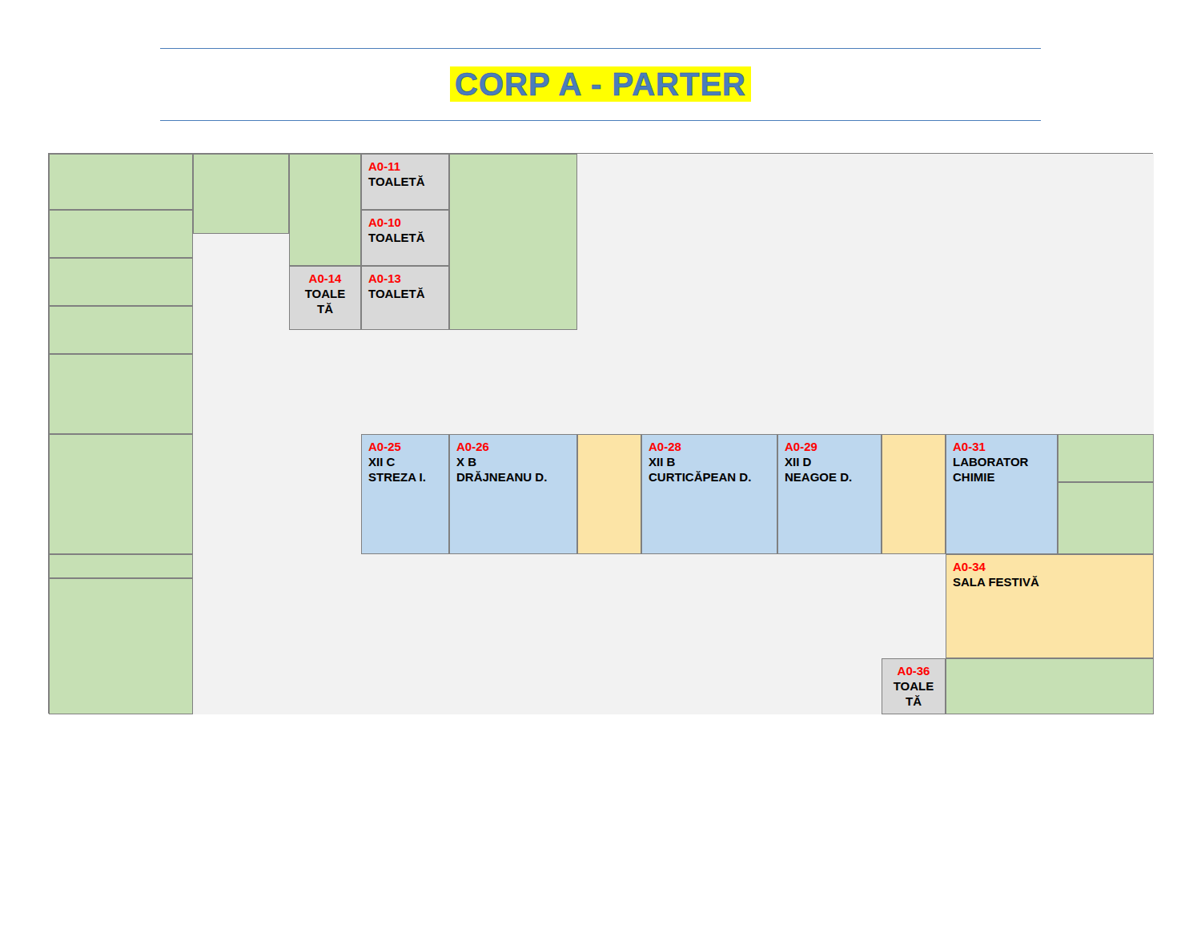CORP A - PARTER
A0-11 TOALETĂ
A0-10 TOALETĂ
A0-13 TOALETĂ
A0-14 TOALE
TĂ
A0-25 XII C STREZA I.
A0-26 X B DRĂJNEANU D.
A0-28 XII B CURTICĂPEAN D.
A0-29 XII D NEAGOE D.
A0-31 LABORATOR CHIMIE
A0-34 SALA FESTIVĂ
A0-36 TOALE
TĂ